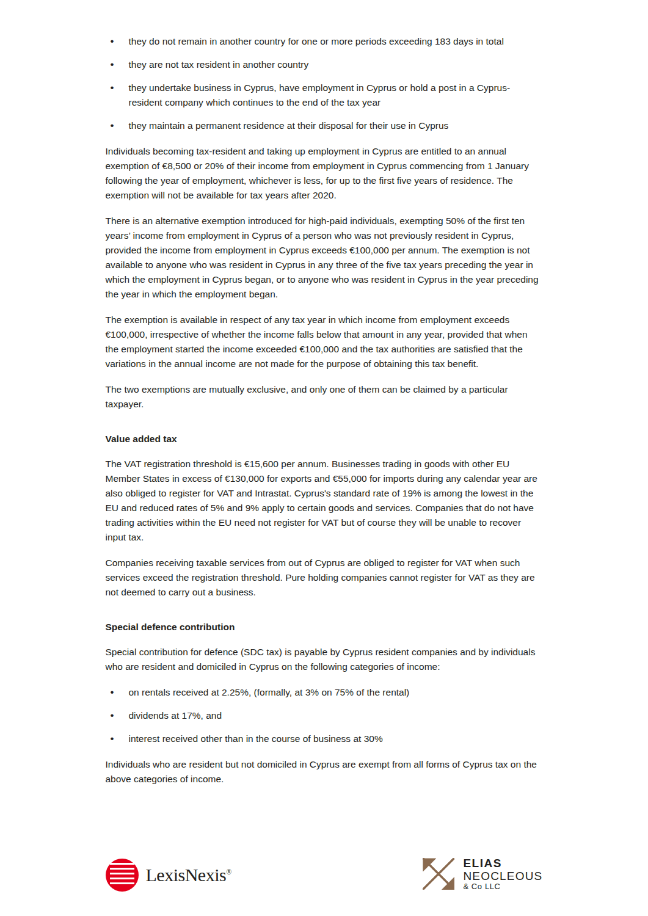they do not remain in another country for one or more periods exceeding 183 days in total
they are not tax resident in another country
they undertake business in Cyprus, have employment in Cyprus or hold a post in a Cyprus-resident company which continues to the end of the tax year
they maintain a permanent residence at their disposal for their use in Cyprus
Individuals becoming tax-resident and taking up employment in Cyprus are entitled to an annual exemption of €8,500 or 20% of their income from employment in Cyprus commencing from 1 January following the year of employment, whichever is less, for up to the first five years of residence. The exemption will not be available for tax years after 2020.
There is an alternative exemption introduced for high-paid individuals, exempting 50% of the first ten years’ income from employment in Cyprus of a person who was not previously resident in Cyprus, provided the income from employment in Cyprus exceeds €100,000 per annum. The exemption is not available to anyone who was resident in Cyprus in any three of the five tax years preceding the year in which the employment in Cyprus began, or to anyone who was resident in Cyprus in the year preceding the year in which the employment began.
The exemption is available in respect of any tax year in which income from employment exceeds €100,000, irrespective of whether the income falls below that amount in any year, provided that when the employment started the income exceeded €100,000 and the tax authorities are satisfied that the variations in the annual income are not made for the purpose of obtaining this tax benefit.
The two exemptions are mutually exclusive, and only one of them can be claimed by a particular taxpayer.
Value added tax
The VAT registration threshold is €15,600 per annum. Businesses trading in goods with other EU Member States in excess of €130,000 for exports and €55,000 for imports during any calendar year are also obliged to register for VAT and Intrastat. Cyprus's standard rate of 19% is among the lowest in the EU and reduced rates of 5% and 9% apply to certain goods and services. Companies that do not have trading activities within the EU need not register for VAT but of course they will be unable to recover input tax.
Companies receiving taxable services from out of Cyprus are obliged to register for VAT when such services exceed the registration threshold. Pure holding companies cannot register for VAT as they are not deemed to carry out a business.
Special defence contribution
Special contribution for defence (SDC tax) is payable by Cyprus resident companies and by individuals who are resident and domiciled in Cyprus on the following categories of income:
on rentals received at 2.25%, (formally, at 3% on 75% of the rental)
dividends at 17%, and
interest received other than in the course of business at 30%
Individuals who are resident but not domiciled in Cyprus are exempt from all forms of Cyprus tax on the above categories of income.
LexisNexis®
ELIAS
NEOCLEOUS
& Co LLC